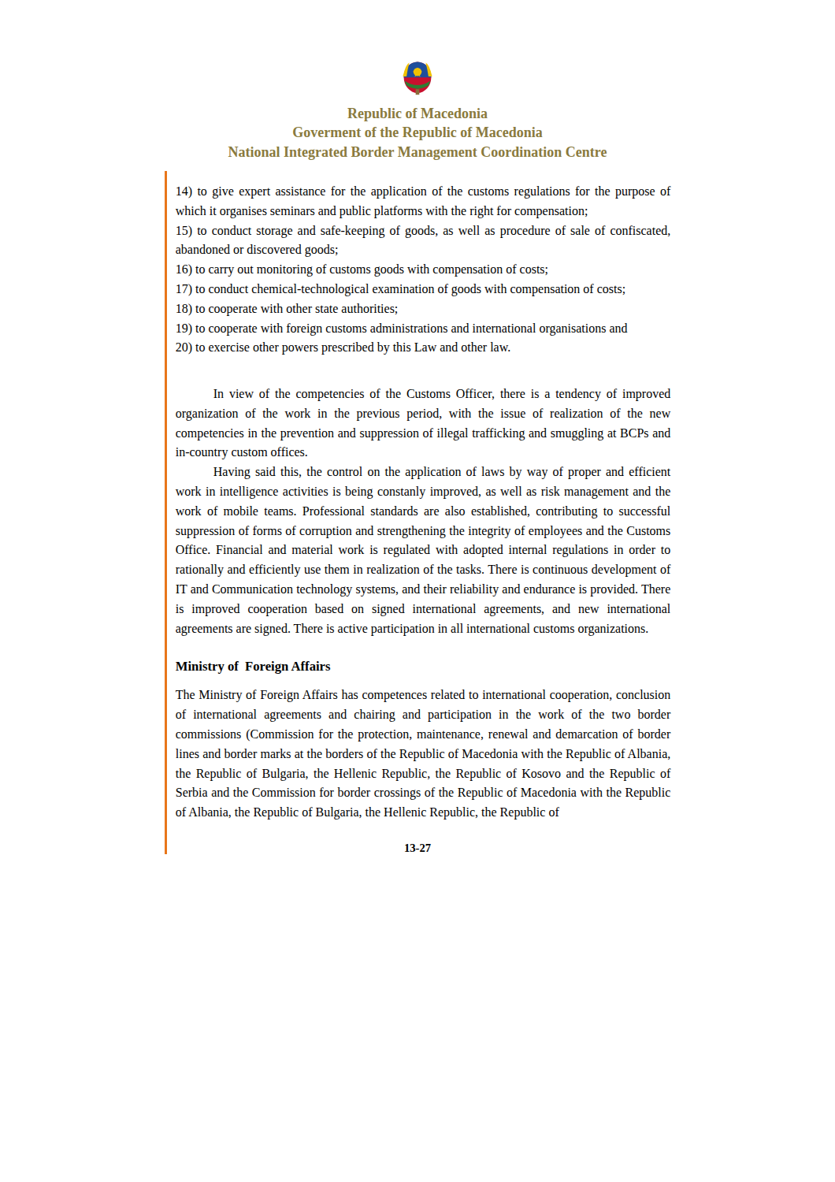Republic of Macedonia
Goverment of the Republic of Macedonia
National Integrated Border Management Coordination Centre
14) to give expert assistance for the application of the customs regulations for the purpose of which it organises seminars and public platforms with the right for compensation;
15) to conduct storage and safe-keeping of goods, as well as procedure of sale of confiscated, abandoned or discovered goods;
16) to carry out monitoring of customs goods with compensation of costs;
17) to conduct chemical-technological examination of goods with compensation of costs;
18) to cooperate with other state authorities;
19) to cooperate with foreign customs administrations and international organisations and
20) to exercise other powers prescribed by this Law and other law.
In view of the competencies of the Customs Officer, there is a tendency of improved organization of the work in the previous period, with the issue of realization of the new competencies in the prevention and suppression of illegal trafficking and smuggling at BCPs and in-country custom offices.
Having said this, the control on the application of laws by way of proper and efficient work in intelligence activities is being constanly improved, as well as risk management and the work of mobile teams. Professional standards are also established, contributing to successful suppression of forms of corruption and strengthening the integrity of employees and the Customs Office. Financial and material work is regulated with adopted internal regulations in order to rationally and efficiently use them in realization of the tasks. There is continuous development of IT and Communication technology systems, and their reliability and endurance is provided. There is improved cooperation based on signed international agreements, and new international agreements are signed. There is active participation in all international customs organizations.
Ministry of Foreign Affairs
The Ministry of Foreign Affairs has competences related to international cooperation, conclusion of international agreements and chairing and participation in the work of the two border commissions (Commission for the protection, maintenance, renewal and demarcation of border lines and border marks at the borders of the Republic of Macedonia with the Republic of Albania, the Republic of Bulgaria, the Hellenic Republic, the Republic of Kosovo and the Republic of Serbia and the Commission for border crossings of the Republic of Macedonia with the Republic of Albania, the Republic of Bulgaria, the Hellenic Republic, the Republic of
13-27